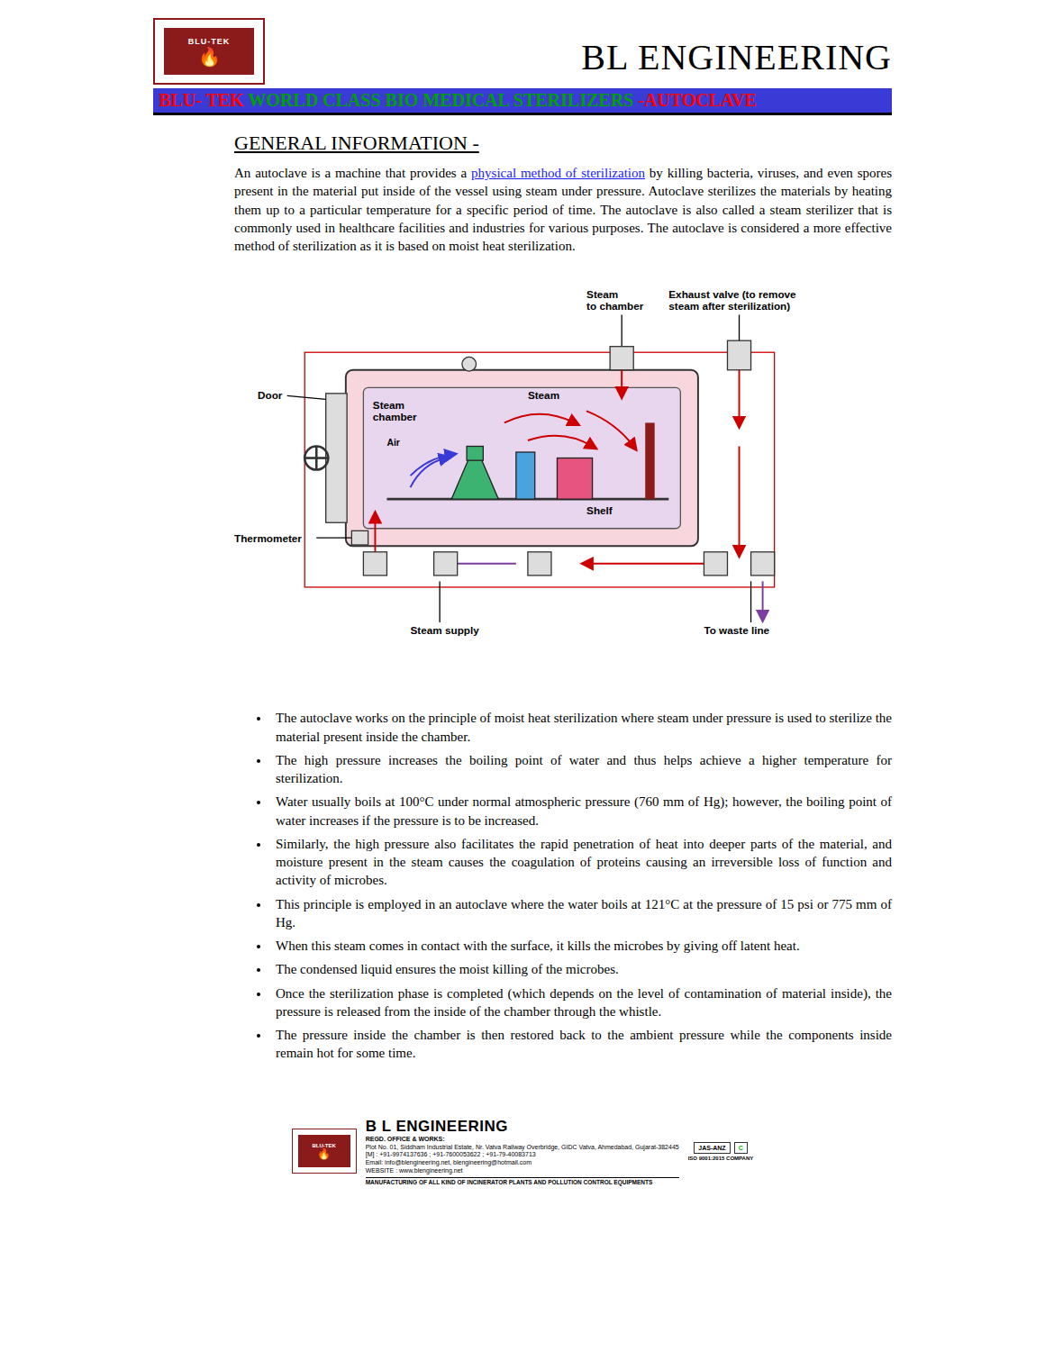BLU-TEK
🔥
BL ENGINEERING
BLU- TEK WORLD CLASS BIO MEDICAL STERILIZERS -AUTOCLAVE
GENERAL INFORMATION -
An autoclave is a machine that provides a physical method of sterilization by killing bacteria, viruses, and even spores present in the material put inside of the vessel using steam under pressure. Autoclave sterilizes the materials by heating them up to a particular temperature for a specific period of time. The autoclave is also called a steam sterilizer that is commonly used in healthcare facilities and industries for various purposes. The autoclave is considered a more effective method of sterilization as it is based on moist heat sterilization.
Steam to chamber Exhaust valve (to remove steam after sterilization) Door Steam chamber Air Steam Shelf Thermometer Steam supply To waste line
The autoclave works on the principle of moist heat sterilization where steam under pressure is used to sterilize the material present inside the chamber.
The high pressure increases the boiling point of water and thus helps achieve a higher temperature for sterilization.
Water usually boils at 100°C under normal atmospheric pressure (760 mm of Hg); however, the boiling point of water increases if the pressure is to be increased.
Similarly, the high pressure also facilitates the rapid penetration of heat into deeper parts of the material, and moisture present in the steam causes the coagulation of proteins causing an irreversible loss of function and activity of microbes.
This principle is employed in an autoclave where the water boils at 121°C at the pressure of 15 psi or 775 mm of Hg.
When this steam comes in contact with the surface, it kills the microbes by giving off latent heat.
The condensed liquid ensures the moist killing of the microbes.
Once the sterilization phase is completed (which depends on the level of contamination of material inside), the pressure is released from the inside of the chamber through the whistle.
The pressure inside the chamber is then restored back to the ambient pressure while the components inside remain hot for some time.
BLU-TEK
🔥
B L ENGINEERING
REGD. OFFICE & WORKS:
Plot No. 01, Siddham Industrial Estate, Nr. Vatva Railway Overbridge, GIDC Vatva, Ahmedabad, Gujarat-382445
[M] : +91-9974137636 ; +91-7600053622 ; +91-79-40083713
Email: info@blengineering.net, blengineering@hotmail.com
WEBSITE : www.blengineering.net
MANUFACTURING OF ALL KIND OF INCINERATOR PLANTS AND POLLUTION CONTROL EQUIPMENTS
JAS-ANZ
C
ISO 9001:2015 COMPANY